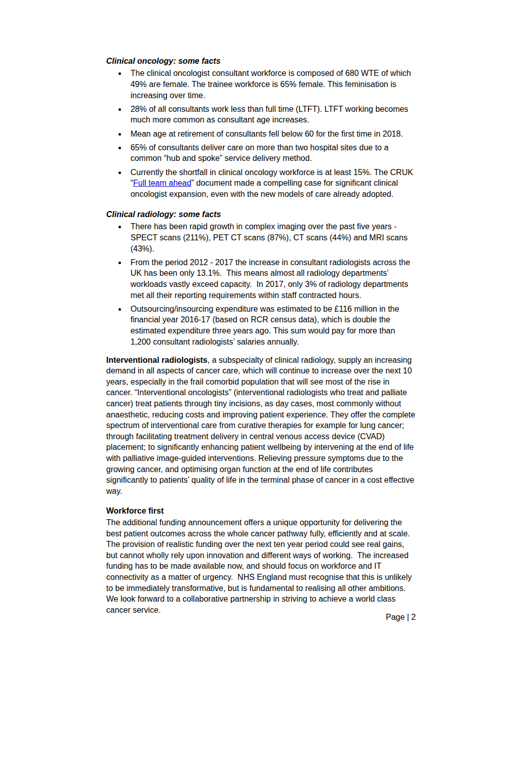Clinical oncology: some facts
The clinical oncologist consultant workforce is composed of 680 WTE of which 49% are female. The trainee workforce is 65% female. This feminisation is increasing over time.
28% of all consultants work less than full time (LTFT). LTFT working becomes much more common as consultant age increases.
Mean age at retirement of consultants fell below 60 for the first time in 2018.
65% of consultants deliver care on more than two hospital sites due to a common “hub and spoke” service delivery method.
Currently the shortfall in clinical oncology workforce is at least 15%. The CRUK “Full team ahead” document made a compelling case for significant clinical oncologist expansion, even with the new models of care already adopted.
Clinical radiology: some facts
There has been rapid growth in complex imaging over the past five years - SPECT scans (211%), PET CT scans (87%), CT scans (44%) and MRI scans (43%).
From the period 2012 - 2017 the increase in consultant radiologists across the UK has been only 13.1%. This means almost all radiology departments’ workloads vastly exceed capacity. In 2017, only 3% of radiology departments met all their reporting requirements within staff contracted hours.
Outsourcing/insourcing expenditure was estimated to be £116 million in the financial year 2016-17 (based on RCR census data), which is double the estimated expenditure three years ago. This sum would pay for more than 1,200 consultant radiologists’ salaries annually.
Interventional radiologists, a subspecialty of clinical radiology, supply an increasing demand in all aspects of cancer care, which will continue to increase over the next 10 years, especially in the frail comorbid population that will see most of the rise in cancer. “Interventional oncologists” (interventional radiologists who treat and palliate cancer) treat patients through tiny incisions, as day cases, most commonly without anaesthetic, reducing costs and improving patient experience. They offer the complete spectrum of interventional care from curative therapies for example for lung cancer; through facilitating treatment delivery in central venous access device (CVAD) placement; to significantly enhancing patient wellbeing by intervening at the end of life with palliative image-guided interventions. Relieving pressure symptoms due to the growing cancer, and optimising organ function at the end of life contributes significantly to patients’ quality of life in the terminal phase of cancer in a cost effective way.
Workforce first
The additional funding announcement offers a unique opportunity for delivering the best patient outcomes across the whole cancer pathway fully, efficiently and at scale. The provision of realistic funding over the next ten year period could see real gains, but cannot wholly rely upon innovation and different ways of working. The increased funding has to be made available now, and should focus on workforce and IT connectivity as a matter of urgency. NHS England must recognise that this is unlikely to be immediately transformative, but is fundamental to realising all other ambitions. We look forward to a collaborative partnership in striving to achieve a world class cancer service.
Page | 2